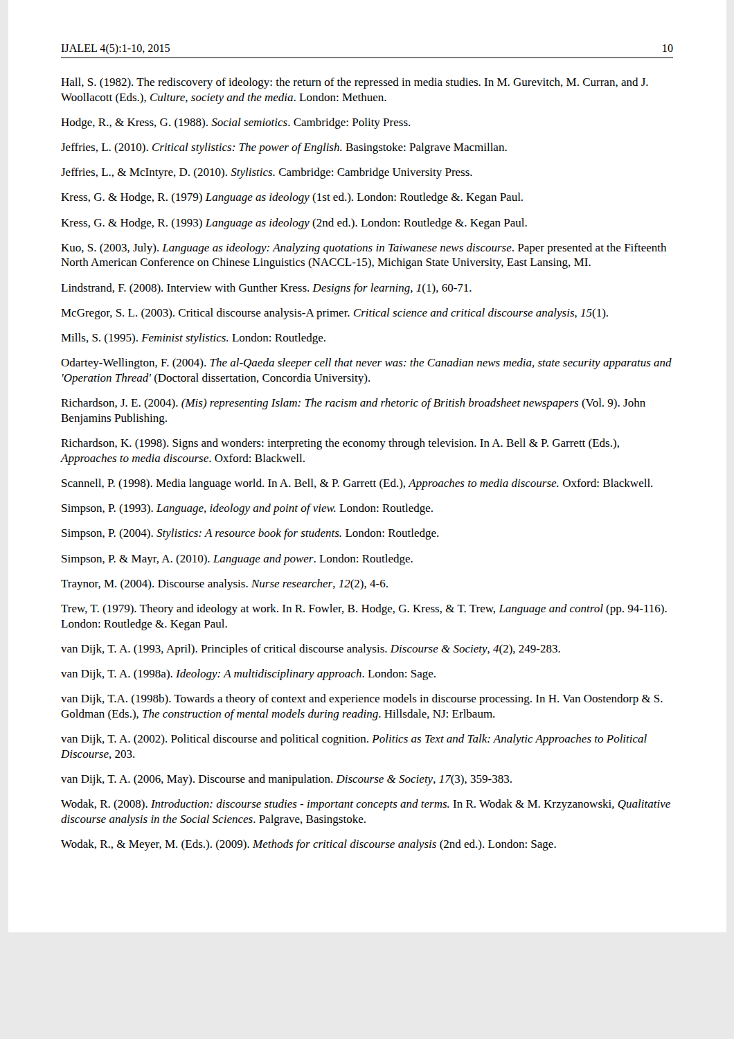IJALEL 4(5):1-10, 2015 10
Hall, S. (1982). The rediscovery of ideology: the return of the repressed in media studies. In M. Gurevitch, M. Curran, and J. Woollacott (Eds.), Culture, society and the media. London: Methuen.
Hodge, R., & Kress, G. (1988). Social semiotics. Cambridge: Polity Press.
Jeffries, L. (2010). Critical stylistics: The power of English. Basingstoke: Palgrave Macmillan.
Jeffries, L., & McIntyre, D. (2010). Stylistics. Cambridge: Cambridge University Press.
Kress, G. & Hodge, R. (1979) Language as ideology (1st ed.). London: Routledge &. Kegan Paul.
Kress, G. & Hodge, R. (1993) Language as ideology (2nd ed.). London: Routledge &. Kegan Paul.
Kuo, S. (2003, July). Language as ideology: Analyzing quotations in Taiwanese news discourse. Paper presented at the Fifteenth North American Conference on Chinese Linguistics (NACCL-15), Michigan State University, East Lansing, MI.
Lindstrand, F. (2008). Interview with Gunther Kress. Designs for learning, 1(1), 60-71.
McGregor, S. L. (2003). Critical discourse analysis-A primer. Critical science and critical discourse analysis, 15(1).
Mills, S. (1995). Feminist stylistics. London: Routledge.
Odartey-Wellington, F. (2004). The al-Qaeda sleeper cell that never was: the Canadian news media, state security apparatus and 'Operation Thread' (Doctoral dissertation, Concordia University).
Richardson, J. E. (2004). (Mis) representing Islam: The racism and rhetoric of British broadsheet newspapers (Vol. 9). John Benjamins Publishing.
Richardson, K. (1998). Signs and wonders: interpreting the economy through television. In A. Bell & P. Garrett (Eds.), Approaches to media discourse. Oxford: Blackwell.
Scannell, P. (1998). Media language world. In A. Bell, & P. Garrett (Ed.), Approaches to media discourse. Oxford: Blackwell.
Simpson, P. (1993). Language, ideology and point of view. London: Routledge.
Simpson, P. (2004). Stylistics: A resource book for students. London: Routledge.
Simpson, P. & Mayr, A. (2010). Language and power. London: Routledge.
Traynor, M. (2004). Discourse analysis. Nurse researcher, 12(2), 4-6.
Trew, T. (1979). Theory and ideology at work. In R. Fowler, B. Hodge, G. Kress, & T. Trew, Language and control (pp. 94-116). London: Routledge &. Kegan Paul.
van Dijk, T. A. (1993, April). Principles of critical discourse analysis. Discourse & Society, 4(2), 249-283.
van Dijk, T. A. (1998a). Ideology: A multidisciplinary approach. London: Sage.
van Dijk, T.A. (1998b). Towards a theory of context and experience models in discourse processing. In H. Van Oostendorp & S. Goldman (Eds.), The construction of mental models during reading. Hillsdale, NJ: Erlbaum.
van Dijk, T. A. (2002). Political discourse and political cognition. Politics as Text and Talk: Analytic Approaches to Political Discourse, 203.
van Dijk, T. A. (2006, May). Discourse and manipulation. Discourse & Society, 17(3), 359-383.
Wodak, R. (2008). Introduction: discourse studies - important concepts and terms. In R. Wodak & M. Krzyzanowski, Qualitative discourse analysis in the Social Sciences. Palgrave, Basingstoke.
Wodak, R., & Meyer, M. (Eds.). (2009). Methods for critical discourse analysis (2nd ed.). London: Sage.